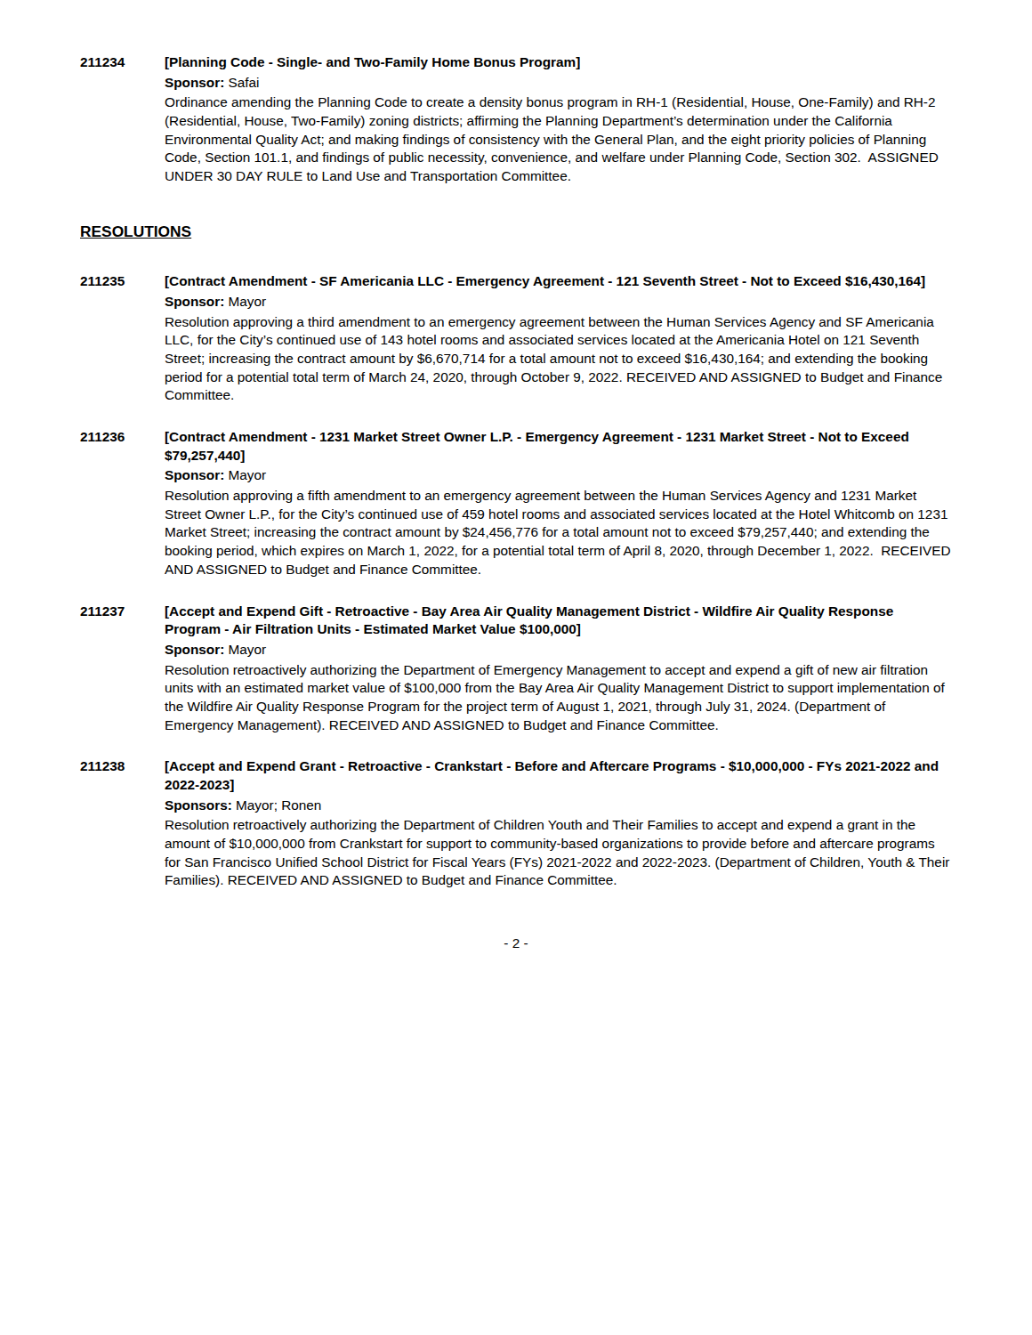211234
[Planning Code - Single- and Two-Family Home Bonus Program]
Sponsor: Safai
Ordinance amending the Planning Code to create a density bonus program in RH-1 (Residential, House, One-Family) and RH-2 (Residential, House, Two-Family) zoning districts; affirming the Planning Department’s determination under the California Environmental Quality Act; and making findings of consistency with the General Plan, and the eight priority policies of Planning Code, Section 101.1, and findings of public necessity, convenience, and welfare under Planning Code, Section 302. ASSIGNED UNDER 30 DAY RULE to Land Use and Transportation Committee.
RESOLUTIONS
211235
[Contract Amendment - SF Americania LLC - Emergency Agreement - 121 Seventh Street - Not to Exceed $16,430,164]
Sponsor: Mayor
Resolution approving a third amendment to an emergency agreement between the Human Services Agency and SF Americania LLC, for the City’s continued use of 143 hotel rooms and associated services located at the Americania Hotel on 121 Seventh Street; increasing the contract amount by $6,670,714 for a total amount not to exceed $16,430,164; and extending the booking period for a potential total term of March 24, 2020, through October 9, 2022. RECEIVED AND ASSIGNED to Budget and Finance Committee.
211236
[Contract Amendment - 1231 Market Street Owner L.P. - Emergency Agreement - 1231 Market Street - Not to Exceed $79,257,440]
Sponsor: Mayor
Resolution approving a fifth amendment to an emergency agreement between the Human Services Agency and 1231 Market Street Owner L.P., for the City’s continued use of 459 hotel rooms and associated services located at the Hotel Whitcomb on 1231 Market Street; increasing the contract amount by $24,456,776 for a total amount not to exceed $79,257,440; and extending the booking period, which expires on March 1, 2022, for a potential total term of April 8, 2020, through December 1, 2022. RECEIVED AND ASSIGNED to Budget and Finance Committee.
211237
[Accept and Expend Gift - Retroactive - Bay Area Air Quality Management District - Wildfire Air Quality Response Program - Air Filtration Units - Estimated Market Value $100,000]
Sponsor: Mayor
Resolution retroactively authorizing the Department of Emergency Management to accept and expend a gift of new air filtration units with an estimated market value of $100,000 from the Bay Area Air Quality Management District to support implementation of the Wildfire Air Quality Response Program for the project term of August 1, 2021, through July 31, 2024. (Department of Emergency Management). RECEIVED AND ASSIGNED to Budget and Finance Committee.
211238
[Accept and Expend Grant - Retroactive - Crankstart - Before and Aftercare Programs - $10,000,000 - FYs 2021-2022 and 2022-2023]
Sponsors: Mayor; Ronen
Resolution retroactively authorizing the Department of Children Youth and Their Families to accept and expend a grant in the amount of $10,000,000 from Crankstart for support to community-based organizations to provide before and aftercare programs for San Francisco Unified School District for Fiscal Years (FYs) 2021-2022 and 2022-2023. (Department of Children, Youth & Their Families). RECEIVED AND ASSIGNED to Budget and Finance Committee.
- 2 -